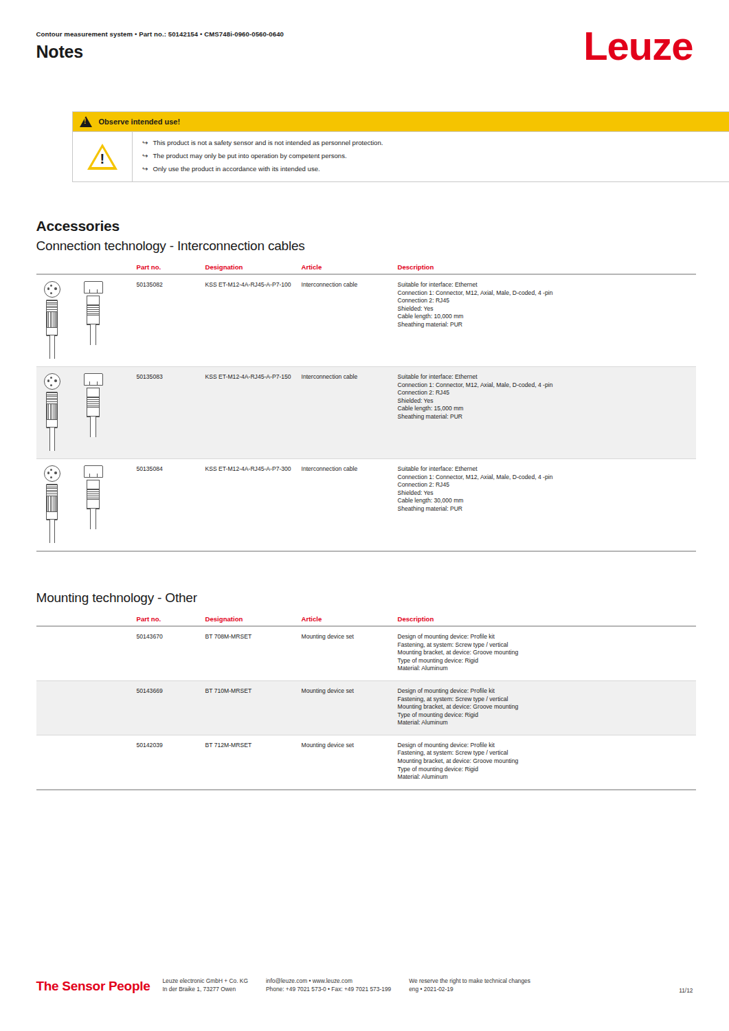Contour measurement system • Part no.: 50142154 • CMS748i-0960-0560-0640
Leuze
Notes
Observe intended use!
This product is not a safety sensor and is not intended as personnel protection.
The product may only be put into operation by competent persons.
Only use the product in accordance with its intended use.
Accessories
Connection technology - Interconnection cables
| | Part no. | Designation | Article | Description |
| --- | --- | --- | --- | --- |
| | 50135082 | KSS ET-M12-4A-RJ45-A-P7-100 | Interconnection cable | Suitable for interface: Ethernet Connection 1: Connector, M12, Axial, Male, D-coded, 4 -pin Connection 2: RJ45 Shielded: Yes Cable length: 10,000 mm Sheathing material: PUR |
| | 50135083 | KSS ET-M12-4A-RJ45-A-P7-150 | Interconnection cable | Suitable for interface: Ethernet Connection 1: Connector, M12, Axial, Male, D-coded, 4 -pin Connection 2: RJ45 Shielded: Yes Cable length: 15,000 mm Sheathing material: PUR |
| | 50135084 | KSS ET-M12-4A-RJ45-A-P7-300 | Interconnection cable | Suitable for interface: Ethernet Connection 1: Connector, M12, Axial, Male, D-coded, 4 -pin Connection 2: RJ45 Shielded: Yes Cable length: 30,000 mm Sheathing material: PUR |
Mounting technology - Other
| | Part no. | Designation | Article | Description |
| --- | --- | --- | --- | --- |
| | 50143670 | BT 708M-MRSET | Mounting device set | Design of mounting device: Profile kit Fastening, at system: Screw type / vertical Mounting bracket, at device: Groove mounting Type of mounting device: Rigid Material: Aluminum |
| | 50143669 | BT 710M-MRSET | Mounting device set | Design of mounting device: Profile kit Fastening, at system: Screw type / vertical Mounting bracket, at device: Groove mounting Type of mounting device: Rigid Material: Aluminum |
| | 50142039 | BT 712M-MRSET | Mounting device set | Design of mounting device: Profile kit Fastening, at system: Screw type / vertical Mounting bracket, at device: Groove mounting Type of mounting device: Rigid Material: Aluminum |
The Sensor People
Leuze electronic GmbH + Co. KG
In der Braike 1, 73277 Owen
info@leuze.com • www.leuze.com
Phone: +49 7021 573-0 • Fax: +49 7021 573-199
We reserve the right to make technical changes
eng • 2021-02-19
11/12